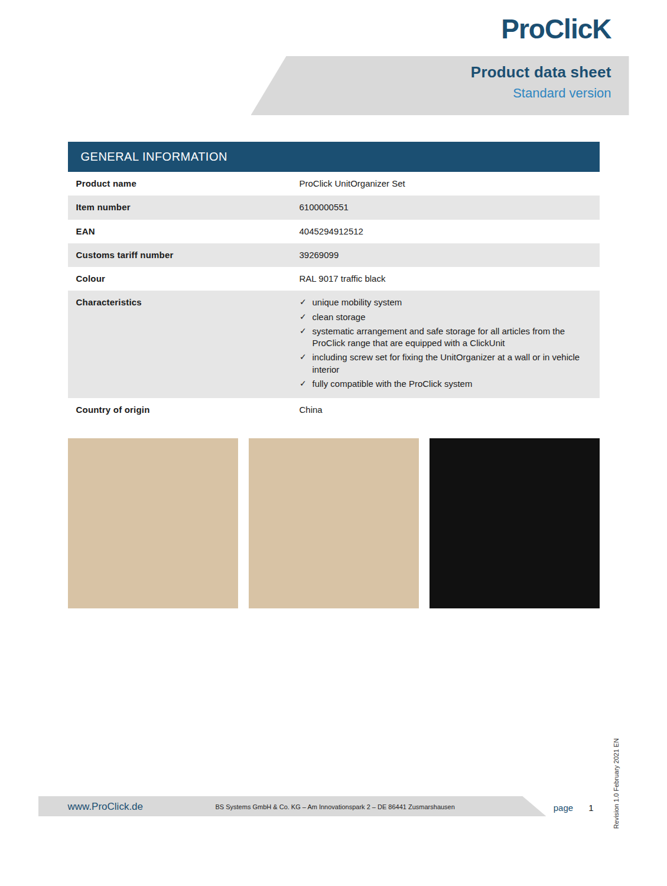ProClic K
Product data sheet
Standard version
GENERAL INFORMATION
| Product name | ProClick UnitOrganizer Set |
| Item number | 6100000551 |
| EAN | 4045294912512 |
| Customs tariff number | 39269099 |
| Colour | RAL 9017 traffic black |
| Characteristics | unique mobility system clean storage systematic arrangement and safe storage for all articles from the ProClick range that are equipped with a ClickUnit including screw set for fixing the UnitOrganizer at a wall or in vehicle interior fully compatible with the ProClick system |
| Country of origin | China |
Revision 1.0 February 2021 EN
www.ProClick.de
BS Systems GmbH & Co. KG – Am Innovationspark 2 – DE 86441 Zusmarshausen
page1